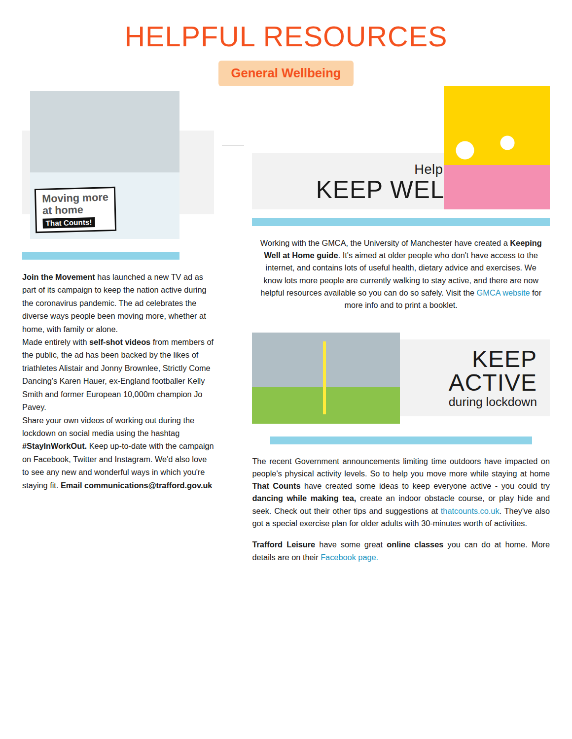Helpful Resources
General Wellbeing
Moving more
at home That Counts!
Join the Movement has launched a new TV ad as part of its campaign to keep the nation active during the coronavirus pandemic. The ad celebrates the diverse ways people been moving more, whether at home, with family or alone.
Made entirely with self-shot videos from members of the public, the ad has been backed by the likes of triathletes Alistair and Jonny Brownlee, Strictly Come Dancing's Karen Hauer, ex-England footballer Kelly Smith and former European 10,000m champion Jo Pavey.
Share your own videos of working out during the lockdown on social media using the hashtag #StayInWorkOut. Keep up-to-date with the campaign on Facebook, Twitter and Instagram. We'd also love to see any new and wonderful ways in which you're staying fit. Email communications@trafford.gov.uk
Help to Keep Well
Keeping Well
at Home
Working with the GMCA, the University of Manchester have created a Keeping Well at Home guide. It's aimed at older people who don't have access to the internet, and contains lots of useful health, dietary advice and exercises. We know lots more people are currently walking to stay active, and there are now helpful resources available so you can do so safely. Visit the GMCA website for more info and to print a booklet.
Keep Active during lockdown
The recent Government announcements limiting time outdoors have impacted on people's physical activity levels. So to help you move more while staying at home That Counts have created some ideas to keep everyone active - you could try dancing while making tea, create an indoor obstacle course, or play hide and seek. Check out their other tips and suggestions at thatcounts.co.uk. They've also got a special exercise plan for older adults with 30-minutes worth of activities.
Trafford Leisure have some great online classes you can do at home. More details are on their Facebook page.